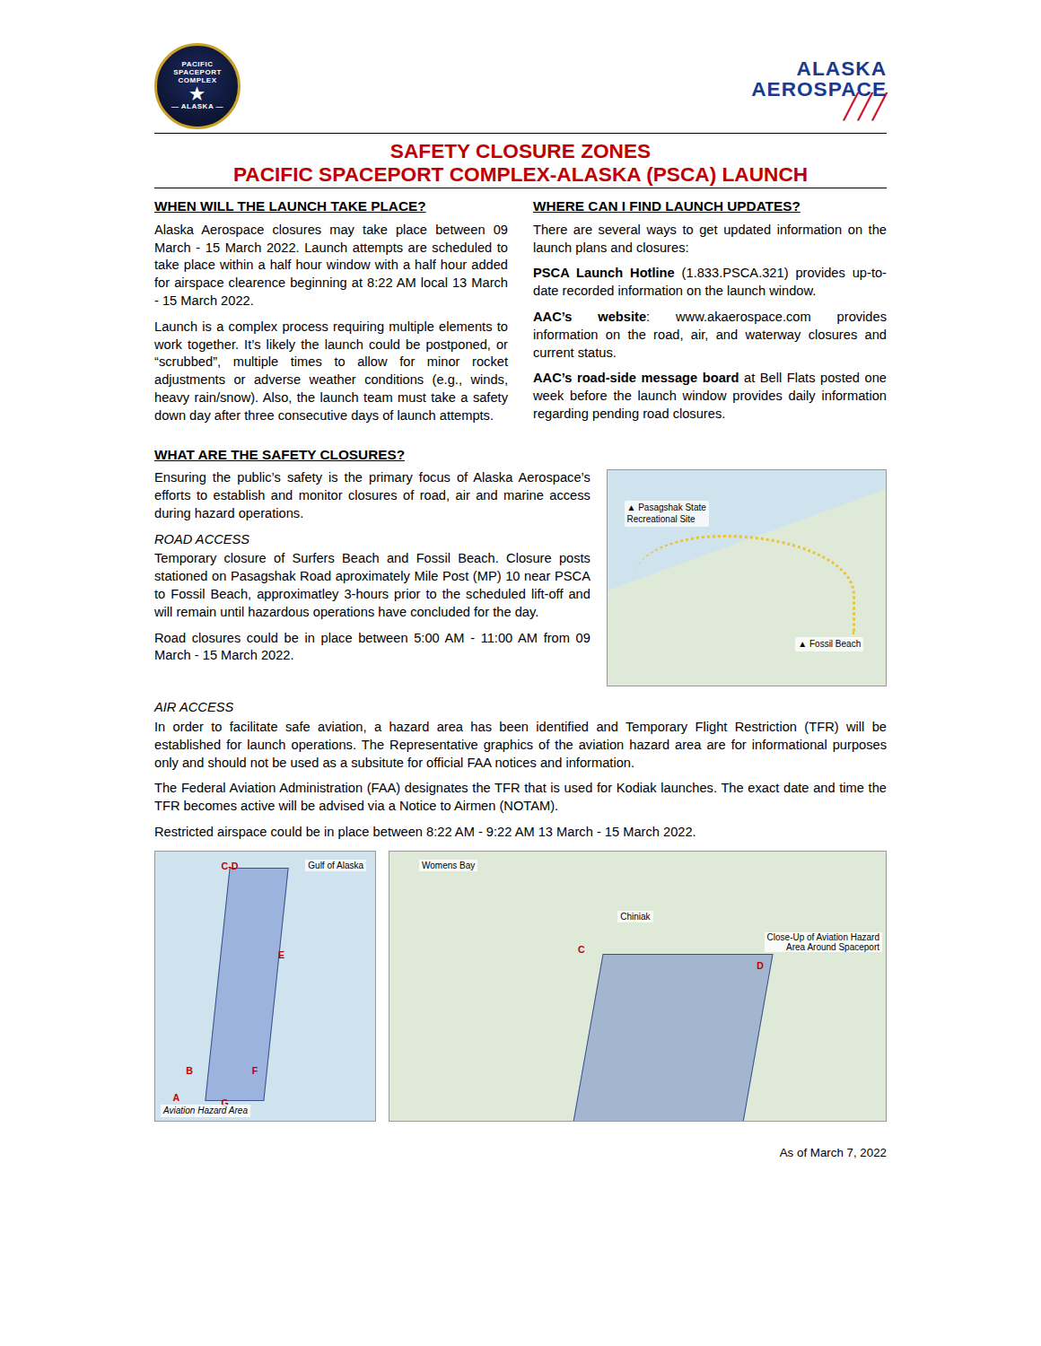PACIFIC
SPACEPORT
COMPLEX
★
— ALASKA —
ALASKA
AEROSPACE
╱╱╱
SAFETY CLOSURE ZONES
PACIFIC SPACEPORT COMPLEX-ALASKA (PSCA) LAUNCH
When will the launch take place?
Alaska Aerospace closures may take place between 09 March - 15 March 2022. Launch attempts are scheduled to take place within a half hour window with a half hour added for airspace clearence beginning at 8:22 AM local 13 March - 15 March 2022.
Launch is a complex process requiring multiple elements to work together. It’s likely the launch could be postponed, or “scrubbed”, multiple times to allow for minor rocket adjustments or adverse weather conditions (e.g., winds, heavy rain/snow). Also, the launch team must take a safety down day after three consecutive days of launch attempts.
Where can I find launch updates?
There are several ways to get updated information on the launch plans and closures:
PSCA Launch Hotline (1.833.PSCA.321) provides up-to-date recorded information on the launch window.
AAC’s website: www.akaerospace.com provides information on the road, air, and waterway closures and current status.
AAC’s road-side message board at Bell Flats posted one week before the launch window provides daily information regarding pending road closures.
What are the safety closures?
Ensuring the public’s safety is the primary focus of Alaska Aerospace’s efforts to establish and monitor closures of road, air and marine access during hazard operations.
ROAD ACCESS
Temporary closure of Surfers Beach and Fossil Beach. Closure posts stationed on Pasagshak Road aproximately Mile Post (MP) 10 near PSCA to Fossil Beach, approximatley 3-hours prior to the scheduled lift-off and will remain until hazardous operations have concluded for the day.
Road closures could be in place between 5:00 AM - 11:00 AM from 09 March - 15 March 2022.
▲ Pasagshak State
Recreational Site
▲ Fossil Beach
AIR ACCESS
In order to facilitate safe aviation, a hazard area has been identified and Temporary Flight Restriction (TFR) will be established for launch operations. The Representative graphics of the aviation hazard area are for informational purposes only and should not be used as a subsitute for official FAA notices and information.
The Federal Aviation Administration (FAA) designates the TFR that is used for Kodiak launches. The exact date and time the TFR becomes active will be advised via a Notice to Airmen (NOTAM).
Restricted airspace could be in place between 8:22 AM - 9:22 AM 13 March - 15 March 2022.
C-D
Gulf of Alaska
E
B
F
A
G
Aviation Hazard Area
Womens Bay
Chiniak
C
D
Close-Up of Aviation Hazard
Area Around Spaceport
As of March 7, 2022